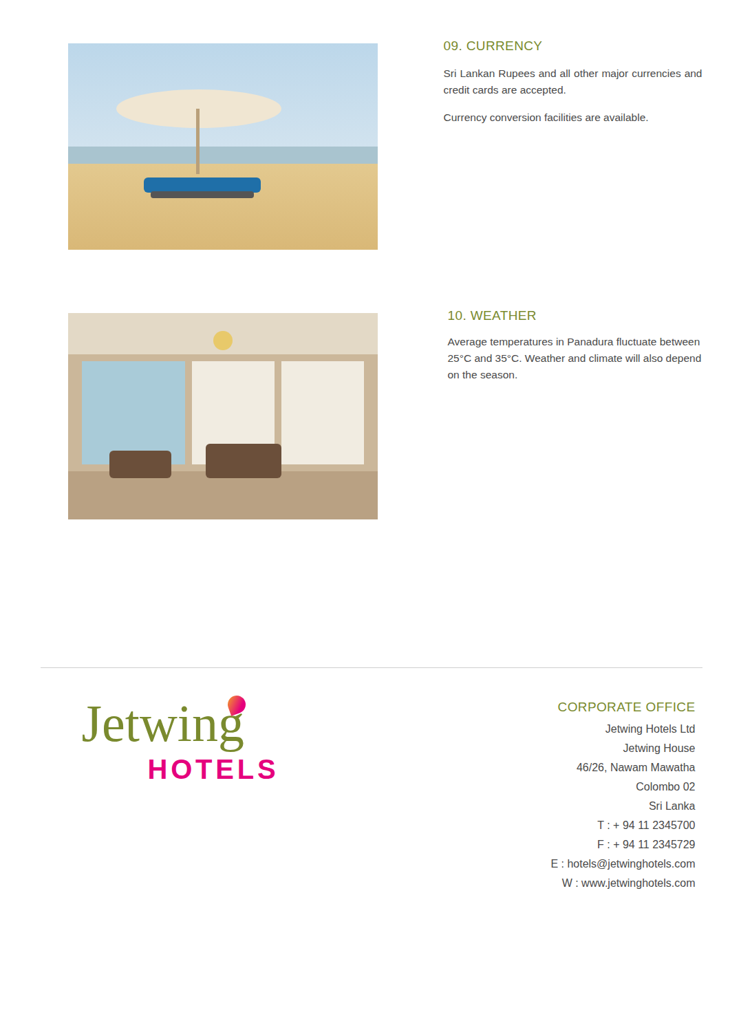09. CURRENCY
Sri Lankan Rupees and all other major currencies and credit cards are accepted.
Currency conversion facilities are available.
10. WEATHER
Average temperatures in Panadura fluctuate between 25°C and 35°C. Weather and climate will also depend on the season.
Jetwing HOTELS
CORPORATE OFFICE
Jetwing Hotels Ltd
Jetwing House
46/26, Nawam Mawatha
Colombo 02
Sri Lanka
T : + 94 11 2345700
F : + 94 11 2345729
E : hotels@jetwinghotels.com
W : www.jetwinghotels.com